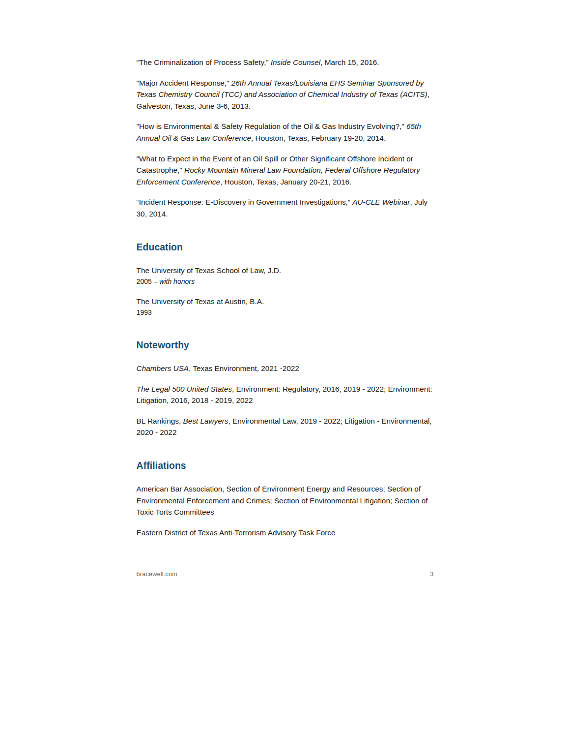“The Criminalization of Process Safety,” Inside Counsel, March 15, 2016.
"Major Accident Response," 26th Annual Texas/Louisiana EHS Seminar Sponsored by Texas Chemistry Council (TCC) and Association of Chemical Industry of Texas (ACITS), Galveston, Texas, June 3-6, 2013.
"How is Environmental & Safety Regulation of the Oil & Gas Industry Evolving?," 65th Annual Oil & Gas Law Conference, Houston, Texas, February 19-20, 2014.
"What to Expect in the Event of an Oil Spill or Other Significant Offshore Incident or Catastrophe," Rocky Mountain Mineral Law Foundation, Federal Offshore Regulatory Enforcement Conference, Houston, Texas, January 20-21, 2016.
“Incident Response: E-Discovery in Government Investigations,” AU-CLE Webinar, July 30, 2014.
Education
The University of Texas School of Law, J.D. 2005 – with honors
The University of Texas at Austin, B.A. 1993
Noteworthy
Chambers USA, Texas Environment, 2021 -2022
The Legal 500 United States, Environment: Regulatory, 2016, 2019 - 2022; Environment: Litigation, 2016, 2018 - 2019, 2022
BL Rankings, Best Lawyers, Environmental Law, 2019 - 2022; Litigation - Environmental, 2020 - 2022
Affiliations
American Bar Association, Section of Environment Energy and Resources; Section of Environmental Enforcement and Crimes; Section of Environmental Litigation; Section of Toxic Torts Committees
Eastern District of Texas Anti-Terrorism Advisory Task Force
bracewell.com 3